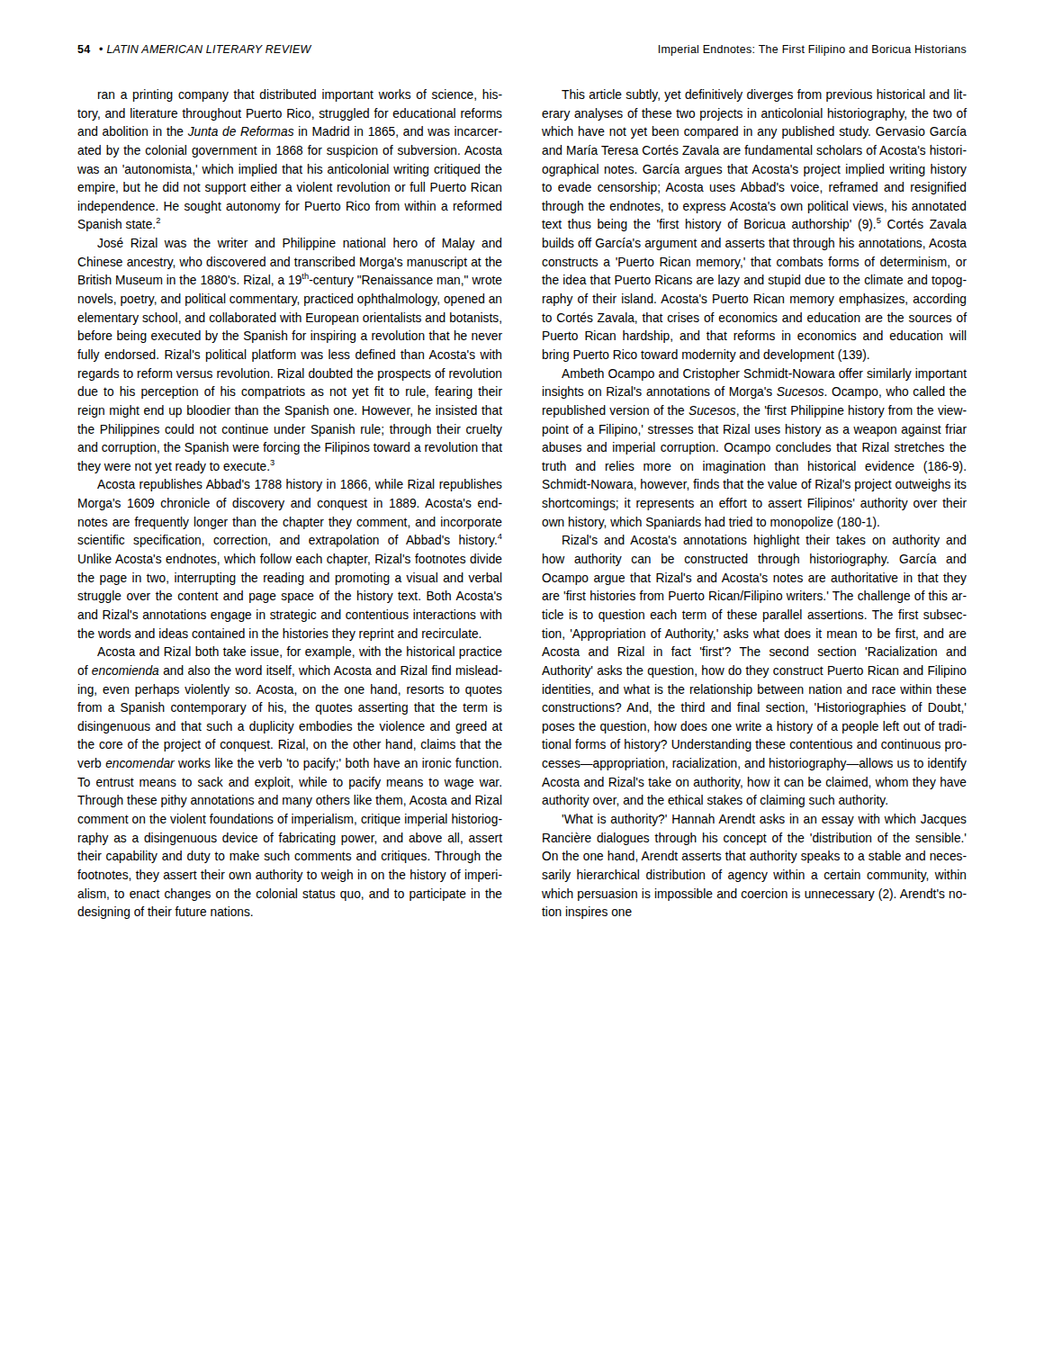54 • Latin American Literary Review
Imperial Endnotes: The First Filipino and Boricua Historians
ran a printing company that distributed important works of science, history, and literature throughout Puerto Rico, struggled for educational reforms and abolition in the Junta de Reformas in Madrid in 1865, and was incarcerated by the colonial government in 1868 for suspicion of subversion. Acosta was an 'autonomista,' which implied that his anticolonial writing critiqued the empire, but he did not support either a violent revolution or full Puerto Rican independence. He sought autonomy for Puerto Rico from within a reformed Spanish state.2
José Rizal was the writer and Philippine national hero of Malay and Chinese ancestry, who discovered and transcribed Morga's manuscript at the British Museum in the 1880's. Rizal, a 19th-century "Renaissance man," wrote novels, poetry, and political commentary, practiced ophthalmology, opened an elementary school, and collaborated with European orientalists and botanists, before being executed by the Spanish for inspiring a revolution that he never fully endorsed. Rizal's political platform was less defined than Acosta's with regards to reform versus revolution. Rizal doubted the prospects of revolution due to his perception of his compatriots as not yet fit to rule, fearing their reign might end up bloodier than the Spanish one. However, he insisted that the Philippines could not continue under Spanish rule; through their cruelty and corruption, the Spanish were forcing the Filipinos toward a revolution that they were not yet ready to execute.3
Acosta republishes Abbad's 1788 history in 1866, while Rizal republishes Morga's 1609 chronicle of discovery and conquest in 1889. Acosta's endnotes are frequently longer than the chapter they comment, and incorporate scientific specification, correction, and extrapolation of Abbad's history.4 Unlike Acosta's endnotes, which follow each chapter, Rizal's footnotes divide the page in two, interrupting the reading and promoting a visual and verbal struggle over the content and page space of the history text. Both Acosta's and Rizal's annotations engage in strategic and contentious interactions with the words and ideas contained in the histories they reprint and recirculate.
Acosta and Rizal both take issue, for example, with the historical practice of encomienda and also the word itself, which Acosta and Rizal find misleading, even perhaps violently so. Acosta, on the one hand, resorts to quotes from a Spanish contemporary of his, the quotes asserting that the term is disingenuous and that such a duplicity embodies the violence and greed at the core of the project of conquest. Rizal, on the other hand, claims that the verb encomendar works like the verb 'to pacify;' both have an ironic function. To entrust means to sack and exploit, while to pacify means to wage war. Through these pithy annotations and many others like them, Acosta and Rizal comment on the violent foundations of imperialism, critique imperial historiography as a disingenuous device of fabricating power, and above all, assert their capability and duty to make such comments and critiques. Through the footnotes, they assert their own authority to weigh in on the history of imperialism, to enact changes on the colonial status quo, and to participate in the designing of their future nations.
This article subtly, yet definitively diverges from previous historical and literary analyses of these two projects in anticolonial historiography, the two of which have not yet been compared in any published study. Gervasio García and María Teresa Cortés Zavala are fundamental scholars of Acosta's historiographical notes. García argues that Acosta's project implied writing history to evade censorship; Acosta uses Abbad's voice, reframed and resignified through the endnotes, to express Acosta's own political views, his annotated text thus being the 'first history of Boricua authorship' (9).5 Cortés Zavala builds off García's argument and asserts that through his annotations, Acosta constructs a 'Puerto Rican memory,' that combats forms of determinism, or the idea that Puerto Ricans are lazy and stupid due to the climate and topography of their island. Acosta's Puerto Rican memory emphasizes, according to Cortés Zavala, that crises of economics and education are the sources of Puerto Rican hardship, and that reforms in economics and education will bring Puerto Rico toward modernity and development (139).
Ambeth Ocampo and Cristopher Schmidt-Nowara offer similarly important insights on Rizal's annotations of Morga's Sucesos. Ocampo, who called the republished version of the Sucesos, the 'first Philippine history from the viewpoint of a Filipino,' stresses that Rizal uses history as a weapon against friar abuses and imperial corruption. Ocampo concludes that Rizal stretches the truth and relies more on imagination than historical evidence (186-9). Schmidt-Nowara, however, finds that the value of Rizal's project outweighs its shortcomings; it represents an effort to assert Filipinos' authority over their own history, which Spaniards had tried to monopolize (180-1).
Rizal's and Acosta's annotations highlight their takes on authority and how authority can be constructed through historiography. García and Ocampo argue that Rizal's and Acosta's notes are authoritative in that they are 'first histories from Puerto Rican/Filipino writers.' The challenge of this article is to question each term of these parallel assertions. The first subsection, 'Appropriation of Authority,' asks what does it mean to be first, and are Acosta and Rizal in fact 'first'? The second section 'Racialization and Authority' asks the question, how do they construct Puerto Rican and Filipino identities, and what is the relationship between nation and race within these constructions? And, the third and final section, 'Historiographies of Doubt,' poses the question, how does one write a history of a people left out of traditional forms of history? Understanding these contentious and continuous processes—appropriation, racialization, and historiography—allows us to identify Acosta and Rizal's take on authority, how it can be claimed, whom they have authority over, and the ethical stakes of claiming such authority.
'What is authority?' Hannah Arendt asks in an essay with which Jacques Rancière dialogues through his concept of the 'distribution of the sensible.' On the one hand, Arendt asserts that authority speaks to a stable and necessarily hierarchical distribution of agency within a certain community, within which persuasion is impossible and coercion is unnecessary (2). Arendt's notion inspires one